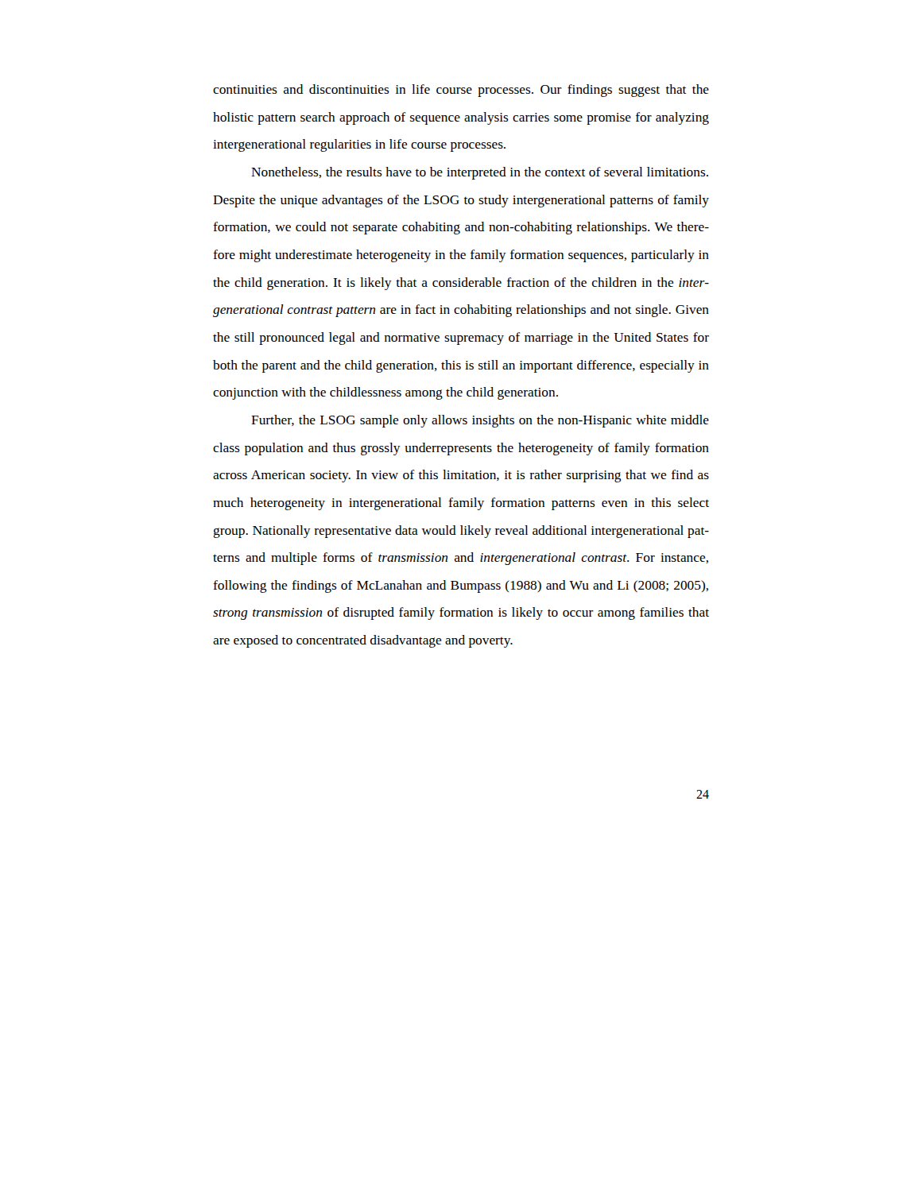continuities and discontinuities in life course processes. Our findings suggest that the holistic pattern search approach of sequence analysis carries some promise for analyzing intergenerational regularities in life course processes.
Nonetheless, the results have to be interpreted in the context of several limitations. Despite the unique advantages of the LSOG to study intergenerational patterns of family formation, we could not separate cohabiting and non-cohabiting relationships. We therefore might underestimate heterogeneity in the family formation sequences, particularly in the child generation. It is likely that a considerable fraction of the children in the intergenerational contrast pattern are in fact in cohabiting relationships and not single. Given the still pronounced legal and normative supremacy of marriage in the United States for both the parent and the child generation, this is still an important difference, especially in conjunction with the childlessness among the child generation.
Further, the LSOG sample only allows insights on the non-Hispanic white middle class population and thus grossly underrepresents the heterogeneity of family formation across American society. In view of this limitation, it is rather surprising that we find as much heterogeneity in intergenerational family formation patterns even in this select group. Nationally representative data would likely reveal additional intergenerational patterns and multiple forms of transmission and intergenerational contrast. For instance, following the findings of McLanahan and Bumpass (1988) and Wu and Li (2008; 2005), strong transmission of disrupted family formation is likely to occur among families that are exposed to concentrated disadvantage and poverty.
24